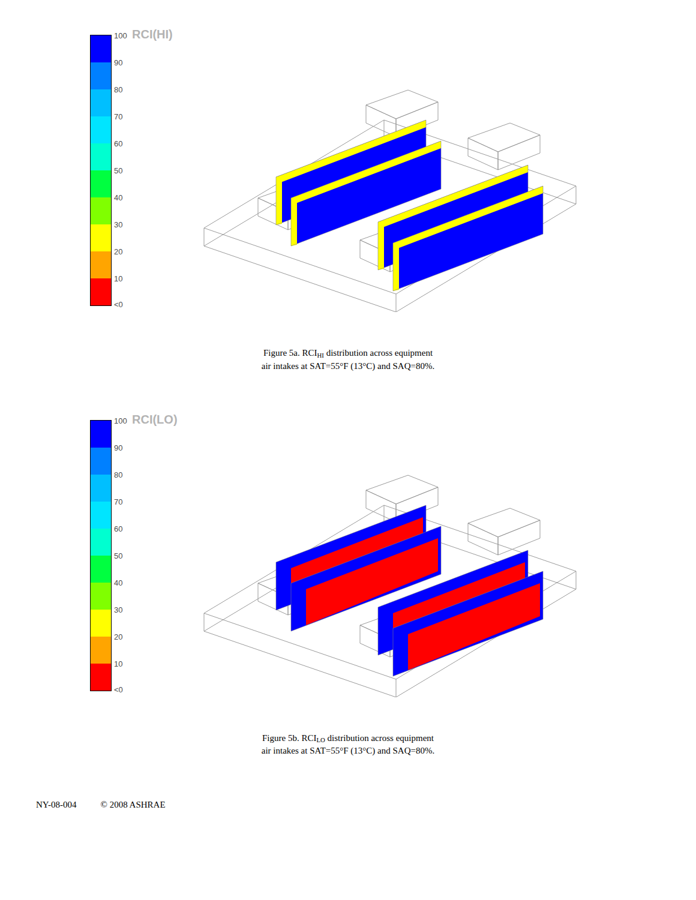RCI(HI)
100 90 80 70 60 50 40 30 20 10 <0
Figure 5a. RCIHI distribution across equipment
air intakes at SAT=55°F (13°C) and SAQ=80%.
RCI(LO)
100 90 80 70 60 50 40 30 20 10 <0
Figure 5b. RCILO distribution across equipment
air intakes at SAT=55°F (13°C) and SAQ=80%.
NY-08-004© 2008 ASHRAE